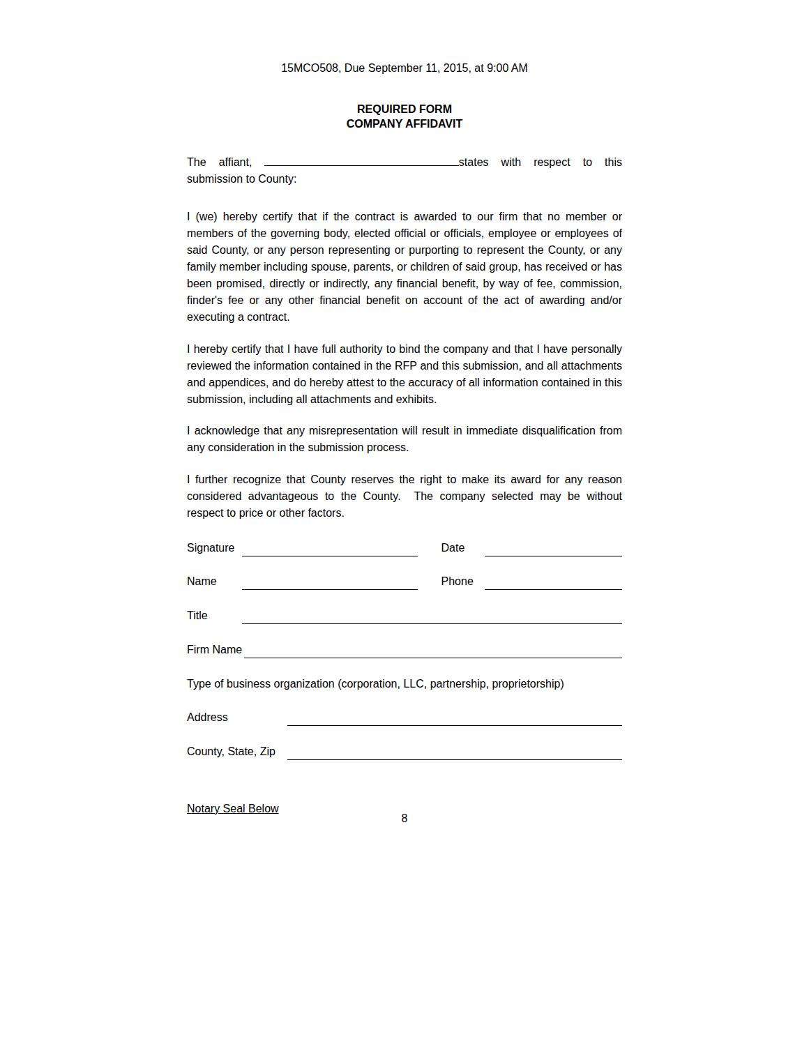15MCO508, Due September 11, 2015, at 9:00 AM
REQUIRED FORM
COMPANY AFFIDAVIT
The affiant, states with respect to this submission to County:
I (we) hereby certify that if the contract is awarded to our firm that no member or members of the governing body, elected official or officials, employee or employees of said County, or any person representing or purporting to represent the County, or any family member including spouse, parents, or children of said group, has received or has been promised, directly or indirectly, any financial benefit, by way of fee, commission, finder's fee or any other financial benefit on account of the act of awarding and/or executing a contract.
I hereby certify that I have full authority to bind the company and that I have personally reviewed the information contained in the RFP and this submission, and all attachments and appendices, and do hereby attest to the accuracy of all information contained in this submission, including all attachments and exhibits.
I acknowledge that any misrepresentation will result in immediate disqualification from any consideration in the submission process.
I further recognize that County reserves the right to make its award for any reason considered advantageous to the County. The company selected may be without respect to price or other factors.
| Signature | | | Date | |
| Name | | | Phone | |
| Title | |
| Firm Name | |
Type of business organization (corporation, LLC, partnership, proprietorship)
| Address | |
| County, State, Zip | |
Notary Seal Below
8